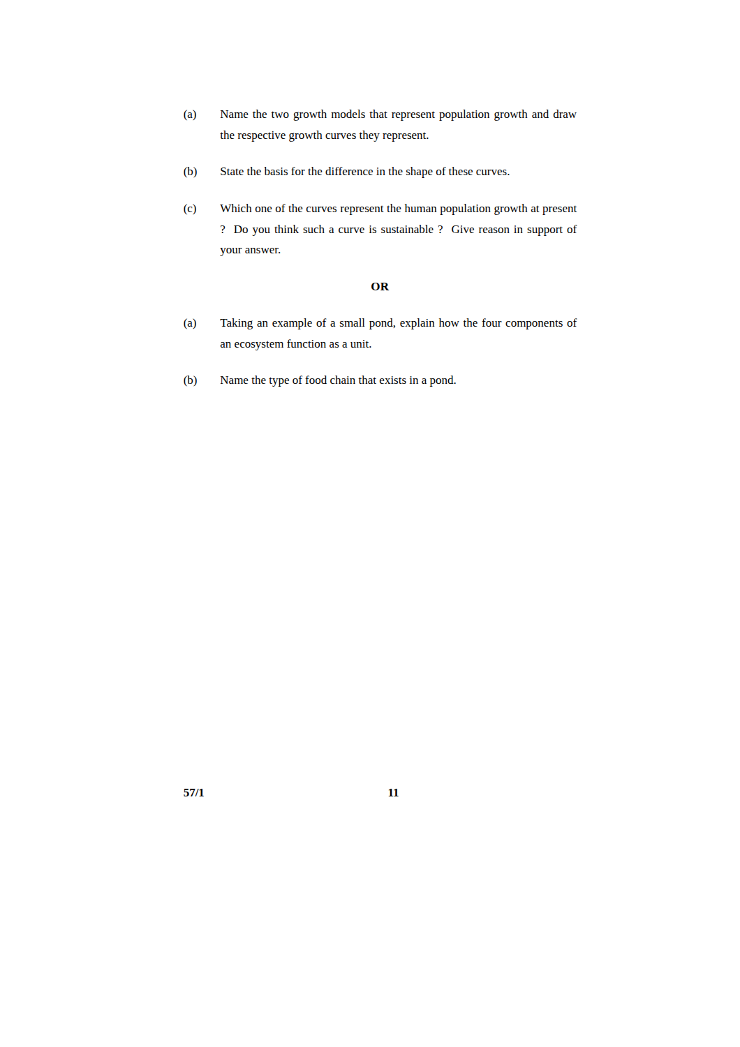(a) Name the two growth models that represent population growth and draw the respective growth curves they represent.
(b) State the basis for the difference in the shape of these curves.
(c) Which one of the curves represent the human population growth at present ? Do you think such a curve is sustainable ? Give reason in support of your answer.
OR
(a) Taking an example of a small pond, explain how the four components of an ecosystem function as a unit.
(b) Name the type of food chain that exists in a pond.
57/1 11